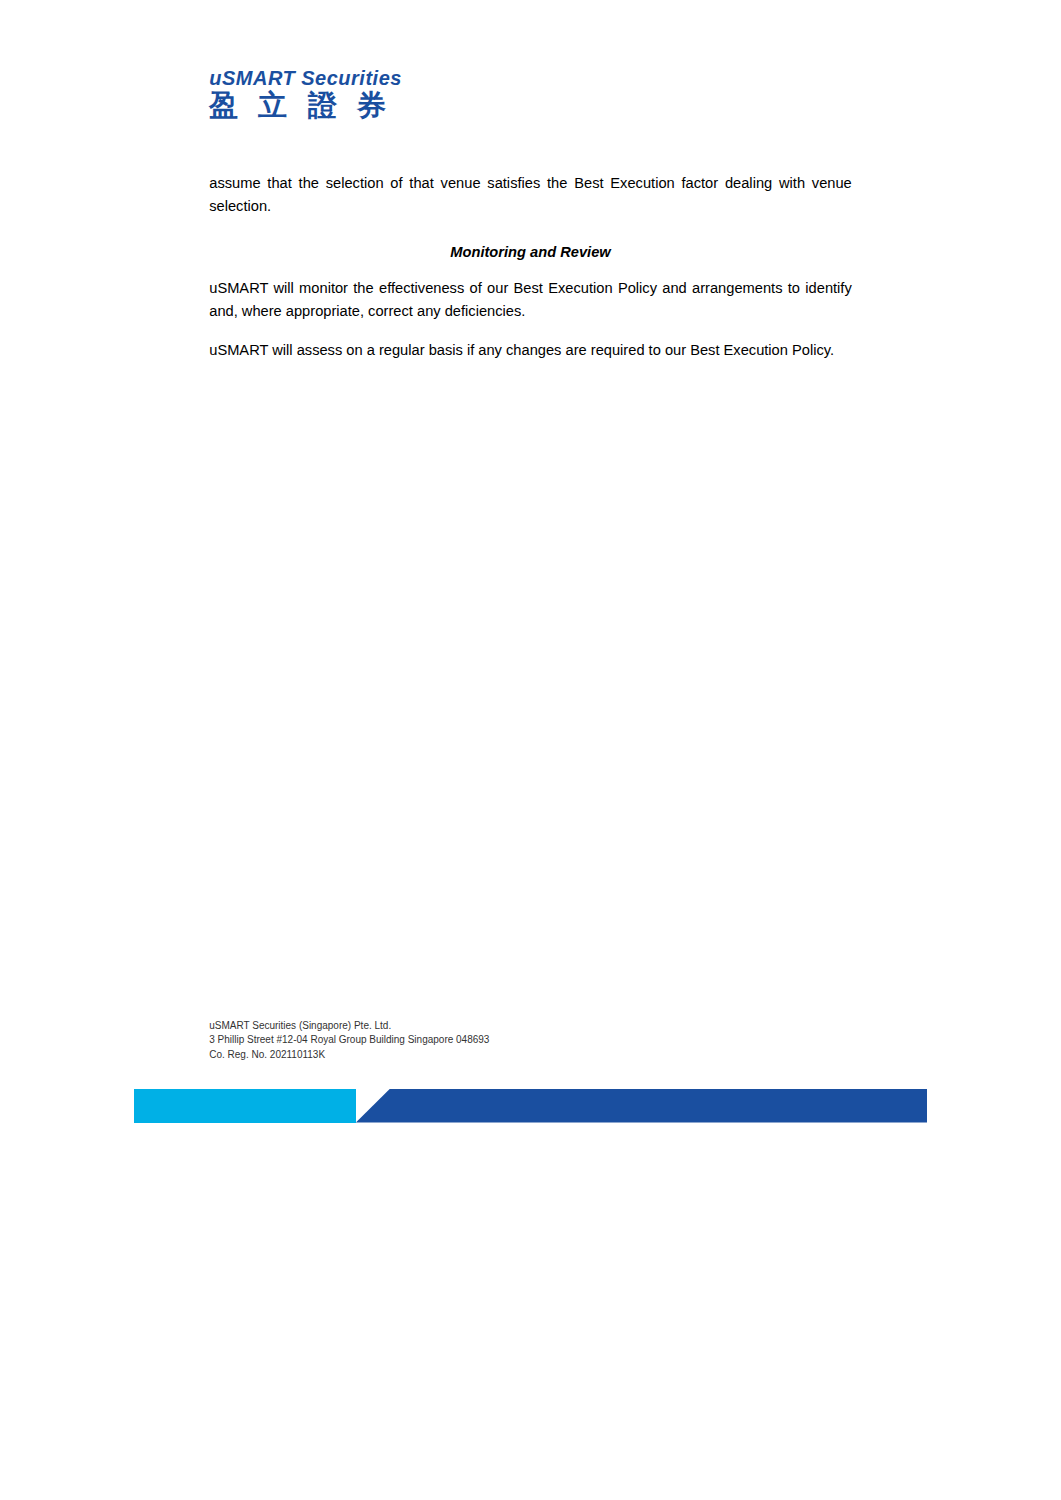uSMART Securities
盈 立 證 券
assume that the selection of that venue satisfies the Best Execution factor dealing with venue selection.
Monitoring and Review
uSMART will monitor the effectiveness of our Best Execution Policy and arrangements to identify and, where appropriate, correct any deficiencies.
uSMART will assess on a regular basis if any changes are required to our Best Execution Policy.
uSMART Securities (Singapore) Pte. Ltd.
3 Phillip Street #12-04 Royal Group Building Singapore 048693
Co. Reg. No. 202110113K